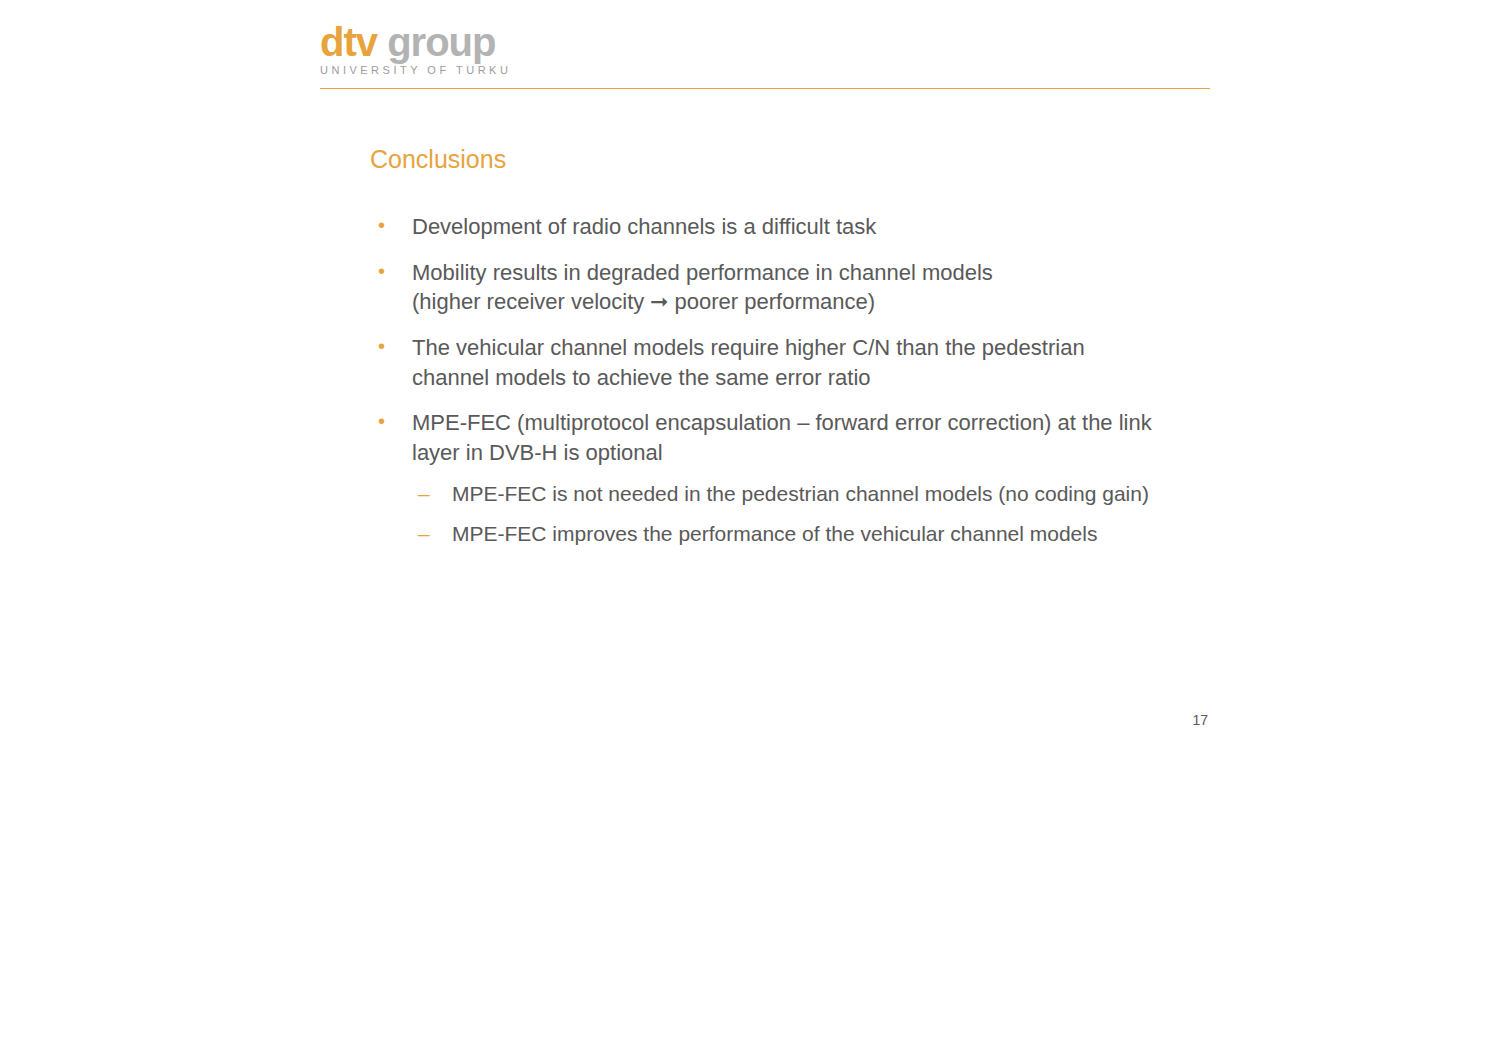dtv group
UNIVERSITY OF TURKU
Conclusions
Development of radio channels is a difficult task
Mobility results in degraded performance in channel models
(higher receiver velocity ➞ poorer performance)
The vehicular channel models require higher C/N than the pedestrian channel models to achieve the same error ratio
MPE-FEC (multiprotocol encapsulation – forward error correction) at the link layer in DVB-H is optional
MPE-FEC is not needed in the pedestrian channel models (no coding gain)
MPE-FEC improves the performance of the vehicular channel models
17